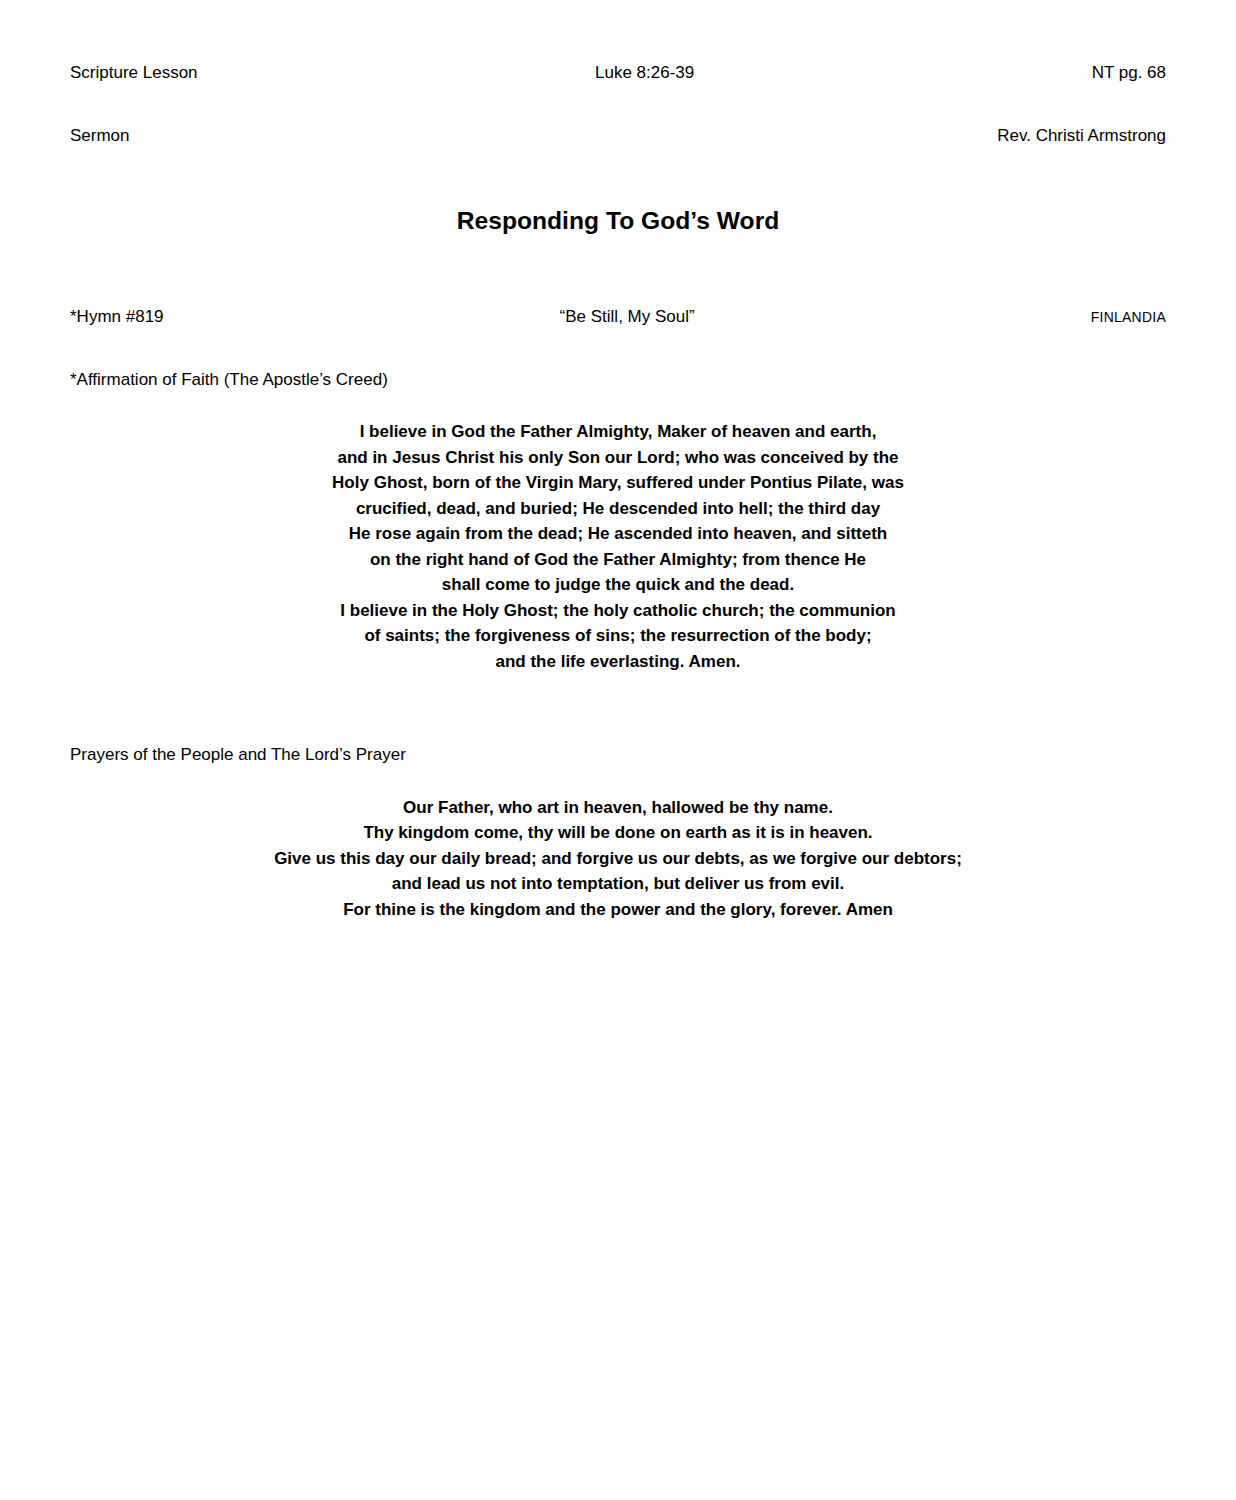Scripture Lesson Luke 8:26-39 NT pg. 68
Sermon Rev. Christi Armstrong
Responding To God’s Word
*Hymn #819 “Be Still, My Soul” FINLANDIA
*Affirmation of Faith (The Apostle’s Creed)
I believe in God the Father Almighty, Maker of heaven and earth,
and in Jesus Christ his only Son our Lord; who was conceived by the
Holy Ghost, born of the Virgin Mary, suffered under Pontius Pilate, was
crucified, dead, and buried; He descended into hell; the third day
He rose again from the dead; He ascended into heaven, and sitteth
on the right hand of God the Father Almighty; from thence He
shall come to judge the quick and the dead.
I believe in the Holy Ghost; the holy catholic church; the communion
of saints; the forgiveness of sins; the resurrection of the body;
and the life everlasting. Amen.
Prayers of the People and The Lord’s Prayer
Our Father, who art in heaven, hallowed be thy name.
Thy kingdom come, thy will be done on earth as it is in heaven.
Give us this day our daily bread; and forgive us our debts, as we forgive our debtors;
and lead us not into temptation, but deliver us from evil.
For thine is the kingdom and the power and the glory, forever. Amen